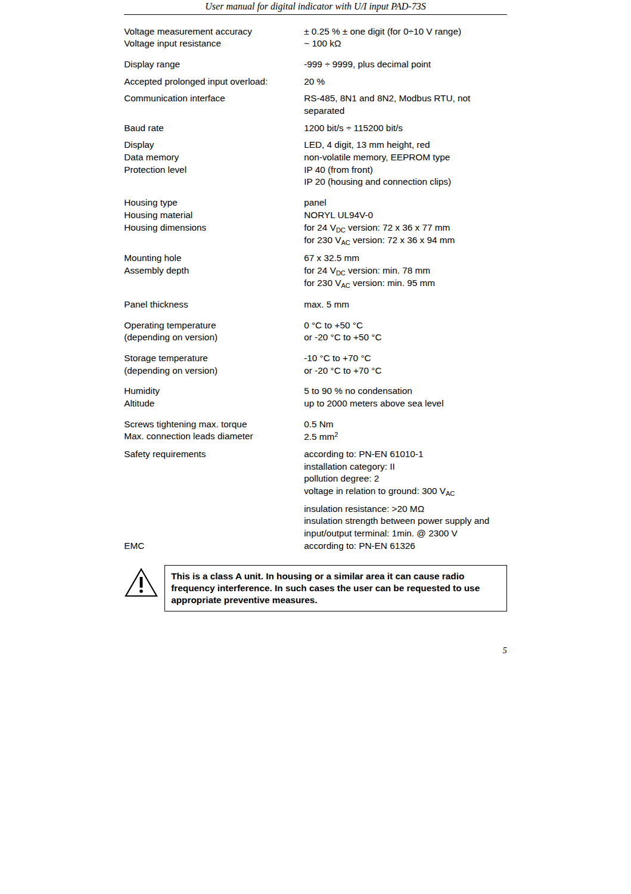User manual for digital indicator with U/I input PAD-73S
| Voltage measurement accuracy | ± 0.25 % ± one digit (for 0÷10 V range) |
| Voltage input resistance | ~ 100 kΩ |
| Display range | -999 ÷ 9999, plus decimal point |
| Accepted prolonged input overload: | 20 % |
| Communication interface | RS-485, 8N1 and 8N2, Modbus RTU, not separated |
| Baud rate | 1200 bit/s ÷ 115200 bit/s |
| Display | LED, 4 digit, 13 mm height, red |
| Data memory | non-volatile memory, EEPROM type |
| Protection level | IP 40 (from front) IP 20 (housing and connection clips) |
| Housing type | panel |
| Housing material | NORYL UL94V-0 |
| Housing dimensions | for 24 V DC version: 72 x 36 x 77 mm for 230 V AC version: 72 x 36 x 94 mm |
| Mounting hole | 67 x 32.5 mm |
| Assembly depth | for 24 V DC version: min. 78 mm for 230 V AC version: min. 95 mm |
| Panel thickness | max. 5 mm |
| Operating temperature | 0 °C to +50 °C |
| (depending on version) | or -20 °C to +50 °C |
| Storage temperature | -10 °C to +70 °C |
| (depending on version) | or -20 °C to +70 °C |
| Humidity | 5 to 90 % no condensation |
| Altitude | up to 2000 meters above sea level |
| Screws tightening max. torque | 0.5 Nm |
| Max. connection leads diameter | 2.5 mm 2 |
| Safety requirements | according to: PN-EN 61010-1 installation category: II pollution degree: 2 voltage in relation to ground: 300 V AC |
| | insulation resistance: >20 MΩ insulation strength between power supply and input/output terminal: 1min. @ 2300 V |
| EMC | according to: PN-EN 61326 |
This is a class A unit. In housing or a similar area it can cause radio frequency interference. In such cases the user can be requested to use appropriate preventive measures.
5